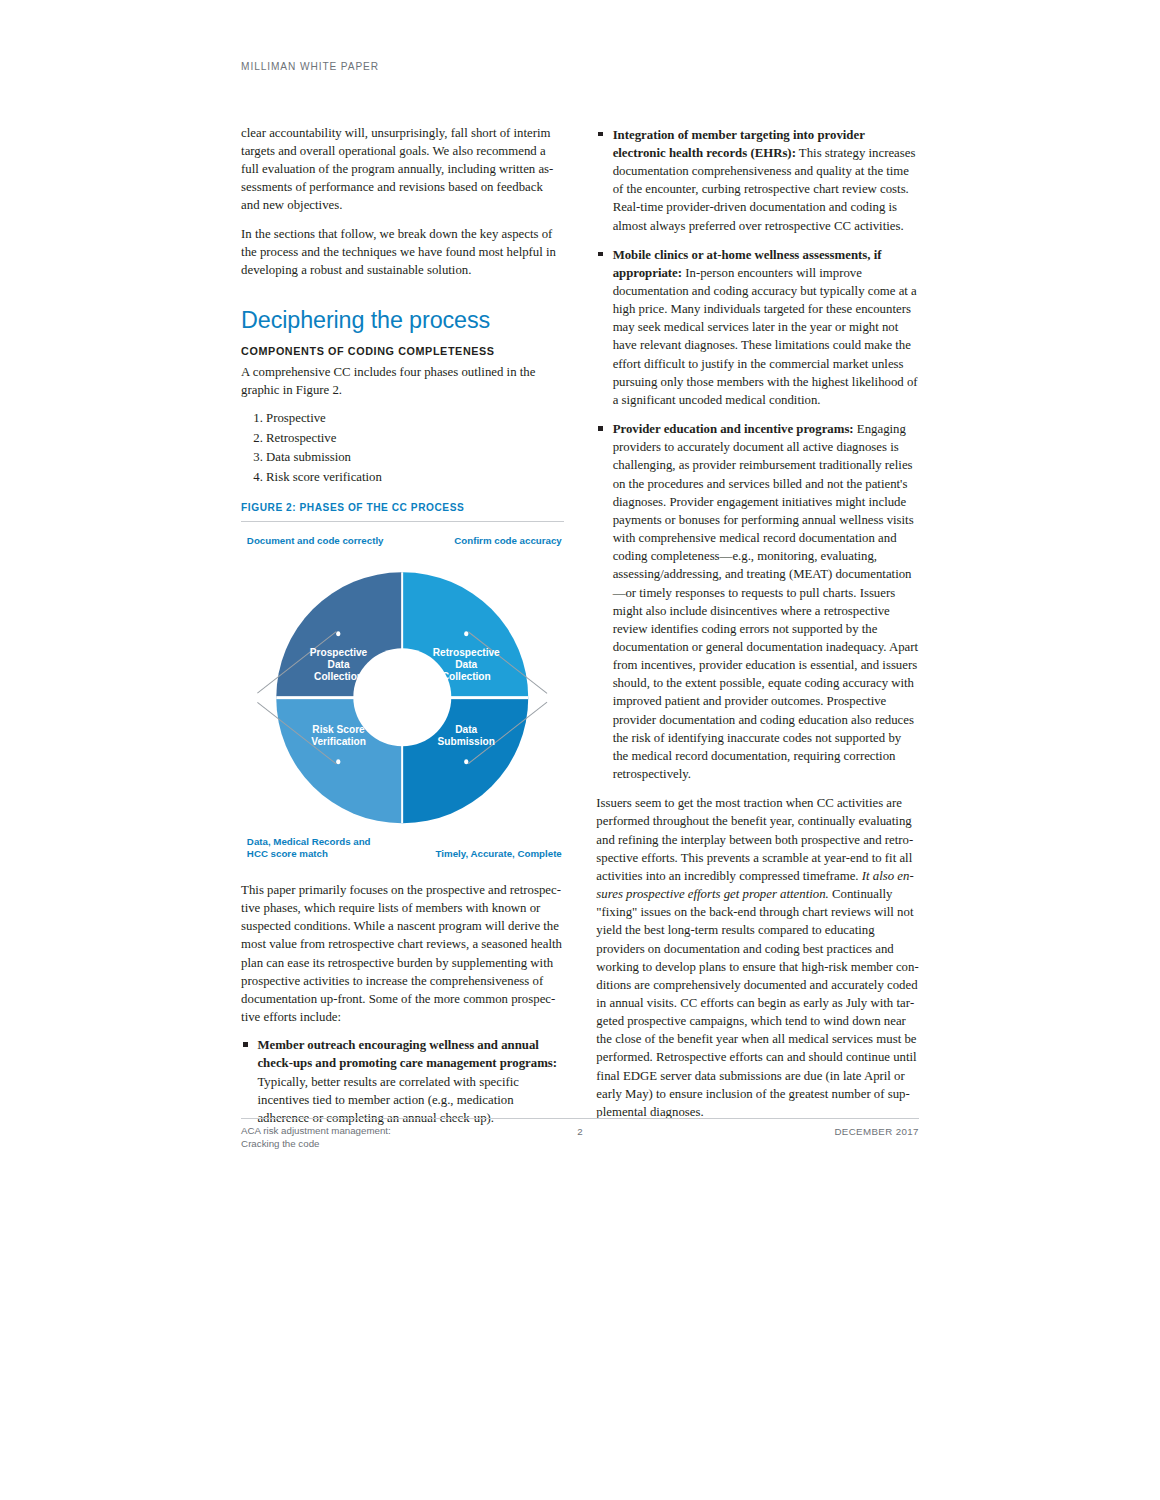MILLIMAN WHITE PAPER
clear accountability will, unsurprisingly, fall short of interim targets and overall operational goals. We also recommend a full evaluation of the program annually, including written assessments of performance and revisions based on feedback and new objectives.
In the sections that follow, we break down the key aspects of the process and the techniques we have found most helpful in developing a robust and sustainable solution.
Deciphering the process
Components of coding completeness
A comprehensive CC includes four phases outlined in the graphic in Figure 2.
Prospective
Retrospective
Data submission
Risk score verification
Figure 2: Phases of the CC process
Document and code correctly
Confirm code accuracy
Data, Medical Records and
HCC score match
Timely, Accurate, Complete
Prospective
Data
Collection
Retrospective
Data
Collection
Risk Score
Verification
Data
Submission
This paper primarily focuses on the prospective and retrospective phases, which require lists of members with known or suspected conditions. While a nascent program will derive the most value from retrospective chart reviews, a seasoned health plan can ease its retrospective burden by supplementing with prospective activities to increase the comprehensiveness of documentation up-front. Some of the more common prospective efforts include:
Member outreach encouraging wellness and annual check-ups and promoting care management programs: Typically, better results are correlated with specific incentives tied to member action (e.g., medication adherence or completing an annual check-up).
Integration of member targeting into provider electronic health records (EHRs): This strategy increases documentation comprehensiveness and quality at the time of the encounter, curbing retrospective chart review costs. Real-time provider-driven documentation and coding is almost always preferred over retrospective CC activities.
Mobile clinics or at-home wellness assessments, if appropriate: In-person encounters will improve documentation and coding accuracy but typically come at a high price. Many individuals targeted for these encounters may seek medical services later in the year or might not have relevant diagnoses. These limitations could make the effort difficult to justify in the commercial market unless pursuing only those members with the highest likelihood of a significant uncoded medical condition.
Provider education and incentive programs: Engaging providers to accurately document all active diagnoses is challenging, as provider reimbursement traditionally relies on the procedures and services billed and not the patient's diagnoses. Provider engagement initiatives might include payments or bonuses for performing annual wellness visits with comprehensive medical record documentation and coding completeness—e.g., monitoring, evaluating, assessing/addressing, and treating (MEAT) documentation—or timely responses to requests to pull charts. Issuers might also include disincentives where a retrospective review identifies coding errors not supported by the documentation or general documentation inadequacy. Apart from incentives, provider education is essential, and issuers should, to the extent possible, equate coding accuracy with improved patient and provider outcomes. Prospective provider documentation and coding education also reduces the risk of identifying inaccurate codes not supported by the medical record documentation, requiring correction retrospectively.
Issuers seem to get the most traction when CC activities are performed throughout the benefit year, continually evaluating and refining the interplay between both prospective and retrospective efforts. This prevents a scramble at year-end to fit all activities into an incredibly compressed timeframe. It also ensures prospective efforts get proper attention. Continually "fixing" issues on the back-end through chart reviews will not yield the best long-term results compared to educating providers on documentation and coding best practices and working to develop plans to ensure that high-risk member conditions are comprehensively documented and accurately coded in annual visits. CC efforts can begin as early as July with targeted prospective campaigns, which tend to wind down near the close of the benefit year when all medical services must be performed. Retrospective efforts can and should continue until final EDGE server data submissions are due (in late April or early May) to ensure inclusion of the greatest number of supplemental diagnoses.
ACA risk adjustment management:
Cracking the code
2
DECEMBER 2017